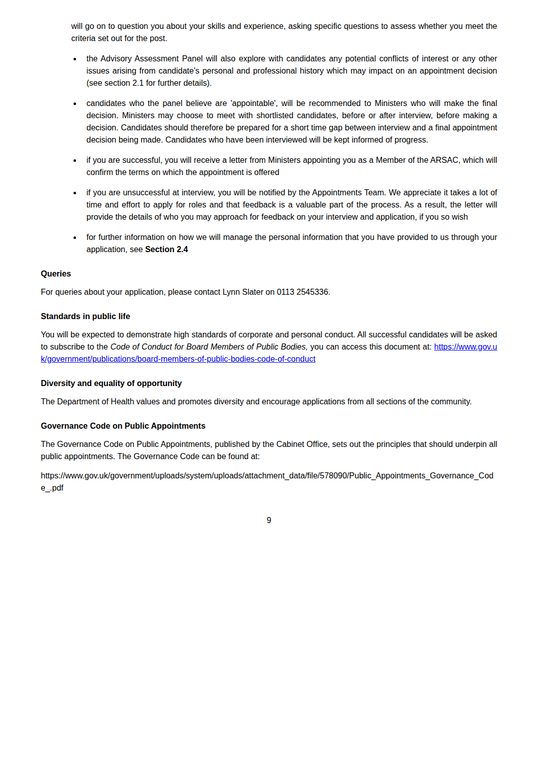will go on to question you about your skills and experience, asking specific questions to assess whether you meet the criteria set out for the post.
the Advisory Assessment Panel will also explore with candidates any potential conflicts of interest or any other issues arising from candidate's personal and professional history which may impact on an appointment decision (see section 2.1 for further details).
candidates who the panel believe are 'appointable', will be recommended to Ministers who will make the final decision. Ministers may choose to meet with shortlisted candidates, before or after interview, before making a decision. Candidates should therefore be prepared for a short time gap between interview and a final appointment decision being made. Candidates who have been interviewed will be kept informed of progress.
if you are successful, you will receive a letter from Ministers appointing you as a Member of the ARSAC, which will confirm the terms on which the appointment is offered
if you are unsuccessful at interview, you will be notified by the Appointments Team. We appreciate it takes a lot of time and effort to apply for roles and that feedback is a valuable part of the process. As a result, the letter will provide the details of who you may approach for feedback on your interview and application, if you so wish
for further information on how we will manage the personal information that you have provided to us through your application, see Section 2.4
Queries
For queries about your application, please contact Lynn Slater on 0113 2545336.
Standards in public life
You will be expected to demonstrate high standards of corporate and personal conduct. All successful candidates will be asked to subscribe to the Code of Conduct for Board Members of Public Bodies, you can access this document at: https://www.gov.uk/government/publications/board-members-of-public-bodies-code-of-conduct
Diversity and equality of opportunity
The Department of Health values and promotes diversity and encourage applications from all sections of the community.
Governance Code on Public Appointments
The Governance Code on Public Appointments, published by the Cabinet Office, sets out the principles that should underpin all public appointments. The Governance Code can be found at:
https://www.gov.uk/government/uploads/system/uploads/attachment_data/file/578090/Public_Appointments_Governance_Code_.pdf
9